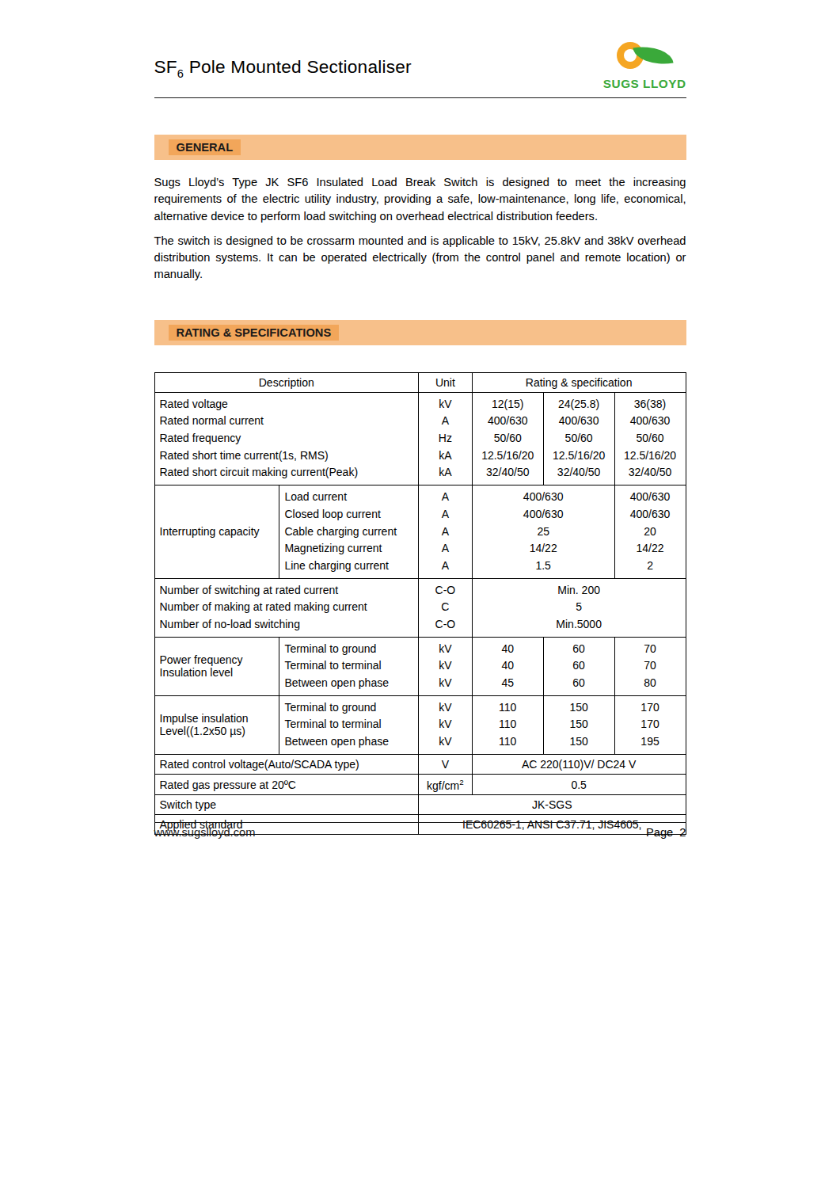SF6 Pole Mounted Sectionaliser
SUGS LLOYD
GENERAL
Sugs Lloyd’s Type JK SF6 Insulated Load Break Switch is designed to meet the increasing requirements of the electric utility industry, providing a safe, low-maintenance, long life, economical, alternative device to perform load switching on overhead electrical distribution feeders.
The switch is designed to be crossarm mounted and is applicable to 15kV, 25.8kV and 38kV overhead distribution systems. It can be operated electrically (from the control panel and remote location) or manually.
RATING & SPECIFICATIONS
| Description | Unit | Rating & specification |
| --- | --- | --- |
| Rated voltage Rated normal current Rated frequency Rated short time current(1s, RMS) Rated short circuit making current(Peak) | kV A Hz kA kA | 12(15) 400/630 50/60 12.5/16/20 32/40/50 | 24(25.8) 400/630 50/60 12.5/16/20 32/40/50 | 36(38) 400/630 50/60 12.5/16/20 32/40/50 |
| Interrupting capacity | Load current Closed loop current Cable charging current Magnetizing current Line charging current | A A A A A | 400/630 400/630 25 14/22 1.5 | 400/630 400/630 20 14/22 2 |
| Number of switching at rated current Number of making at rated making current Number of no-load switching | C-O C C-O | Min. 200 5 Min.5000 |
| Power frequency Insulation level | Terminal to ground Terminal to terminal Between open phase | kV kV kV | 40 40 45 | 60 60 60 | 70 70 80 |
| Impulse insulation Level((1.2x50 µs) | Terminal to ground Terminal to terminal Between open phase | kV kV kV | 110 110 110 | 150 150 150 | 170 170 195 |
| Rated control voltage(Auto/SCADA type) | V | AC 220(110)V/ DC24 V |
| Rated gas pressure at 20ºC | kgf/cm 2 | 0.5 |
| Switch type | JK-SGS |
| Applied standard | IEC60265-1, ANSI C37.71, JIS4605, |
www.sugslloyd.com Page 2